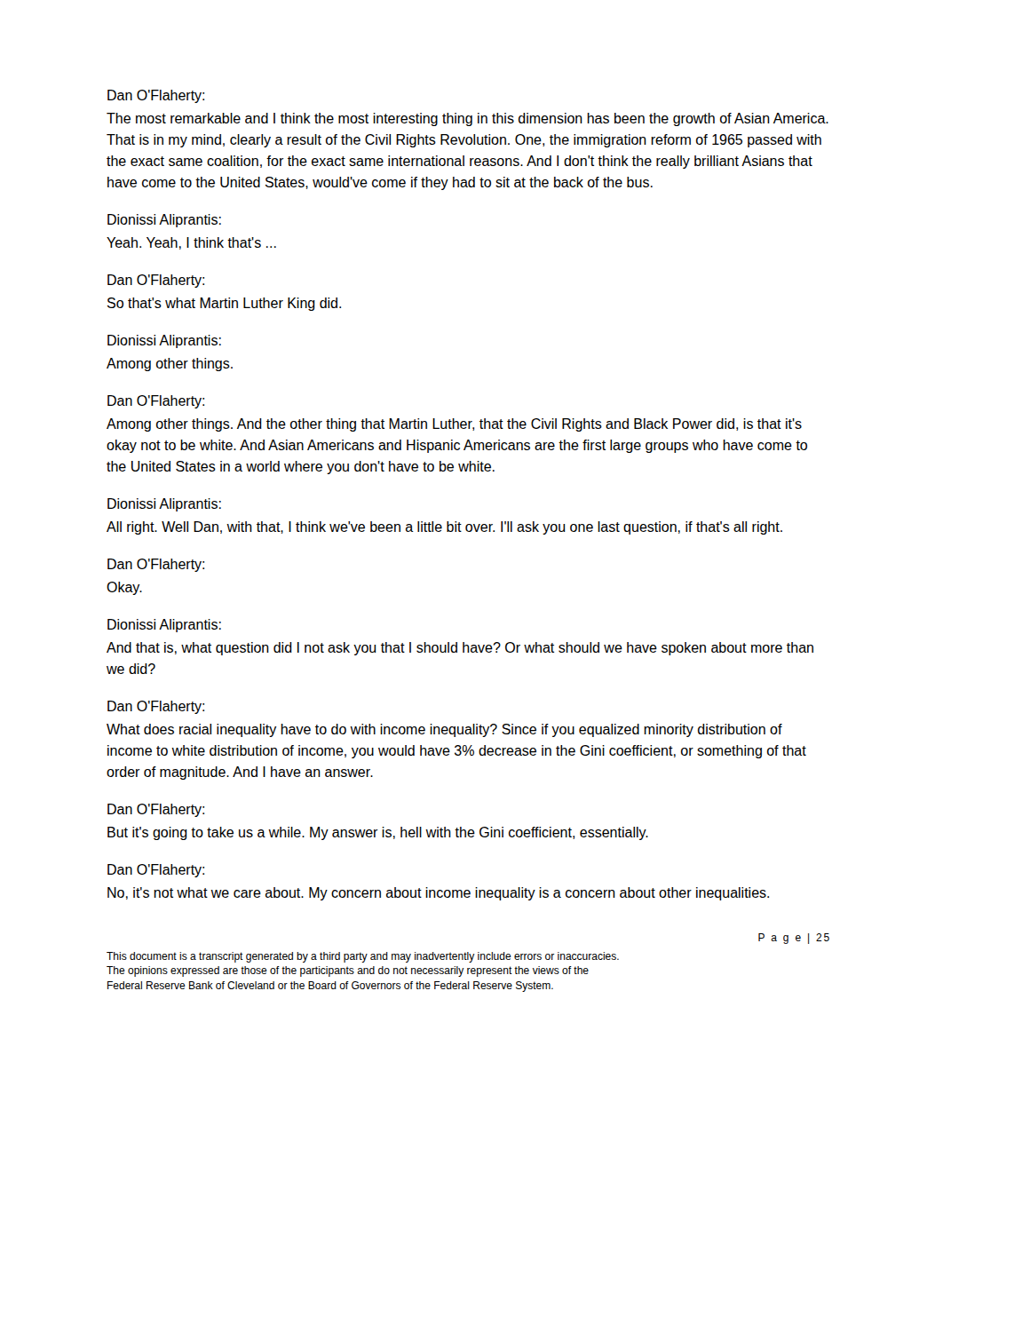Dan O'Flaherty:
The most remarkable and I think the most interesting thing in this dimension has been the growth of Asian America. That is in my mind, clearly a result of the Civil Rights Revolution. One, the immigration reform of 1965 passed with the exact same coalition, for the exact same international reasons. And I don't think the really brilliant Asians that have come to the United States, would've come if they had to sit at the back of the bus.
Dionissi Aliprantis:
Yeah. Yeah, I think that's ...
Dan O'Flaherty:
So that's what Martin Luther King did.
Dionissi Aliprantis:
Among other things.
Dan O'Flaherty:
Among other things. And the other thing that Martin Luther, that the Civil Rights and Black Power did, is that it's okay not to be white. And Asian Americans and Hispanic Americans are the first large groups who have come to the United States in a world where you don't have to be white.
Dionissi Aliprantis:
All right. Well Dan, with that, I think we've been a little bit over. I'll ask you one last question, if that's all right.
Dan O'Flaherty:
Okay.
Dionissi Aliprantis:
And that is, what question did I not ask you that I should have? Or what should we have spoken about more than we did?
Dan O'Flaherty:
What does racial inequality have to do with income inequality? Since if you equalized minority distribution of income to white distribution of income, you would have 3% decrease in the Gini coefficient, or something of that order of magnitude. And I have an answer.
Dan O'Flaherty:
But it's going to take us a while. My answer is, hell with the Gini coefficient, essentially.
Dan O'Flaherty:
No, it's not what we care about. My concern about income inequality is a concern about other inequalities.
P a g e | 25
This document is a transcript generated by a third party and may inadvertently include errors or inaccuracies.
The opinions expressed are those of the participants and do not necessarily represent the views of the
Federal Reserve Bank of Cleveland or the Board of Governors of the Federal Reserve System.